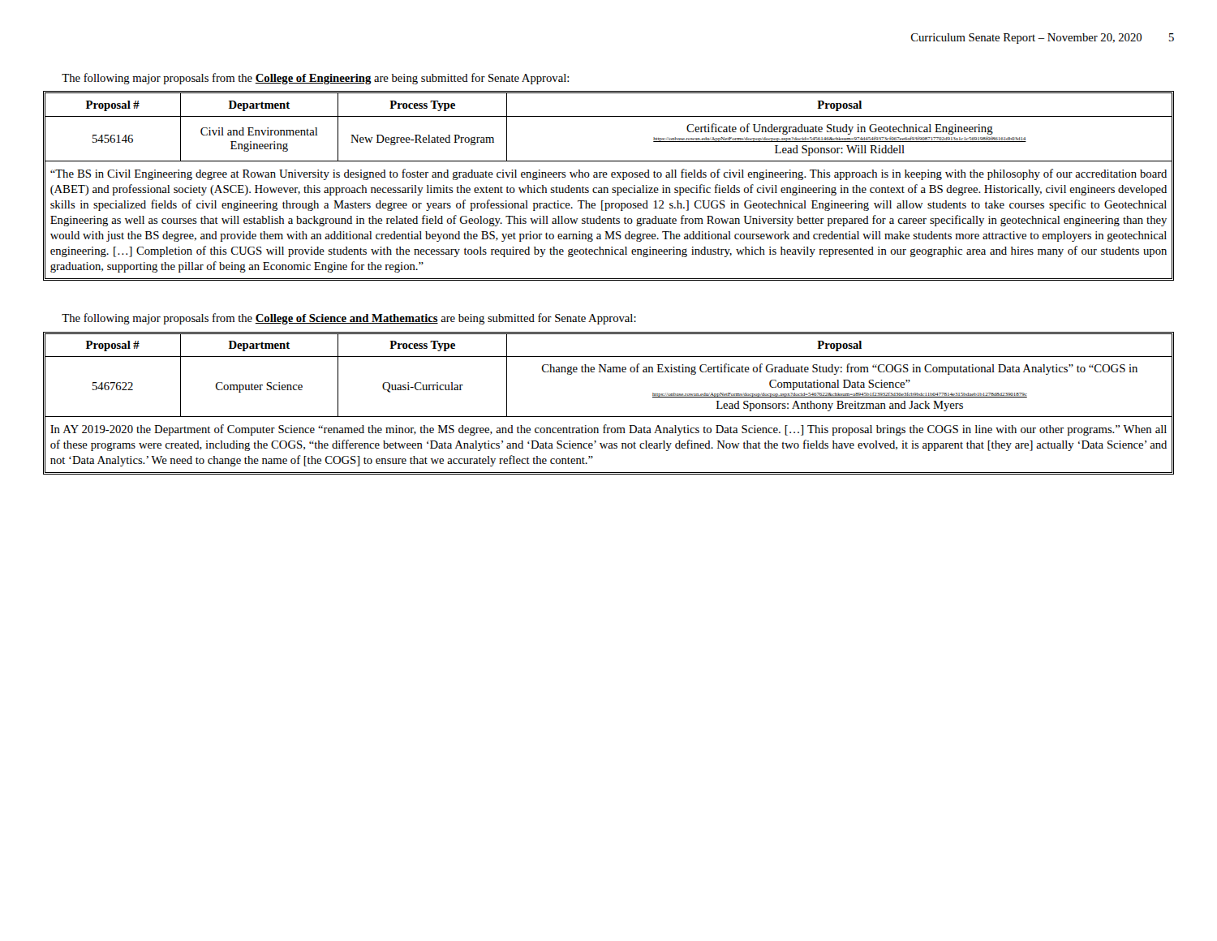Curriculum Senate Report – November 20, 20205
The following major proposals from the College of Engineering are being submitted for Senate Approval:
| Proposal # | Department | Process Type | Proposal |
| --- | --- | --- | --- |
| 5456146 | Civil and Environmental Engineering | New Degree-Related Program | Certificate of Undergraduate Study in Geotechnical Engineering https://onbase.rowan.edu/AppNetForms/docpop/docpop.aspx?docid=5456146&chksum=974d454f9373cf067ee6af93f908717702d913a1c1c569198f0f86161db03d14 Lead Sponsor: Will Riddell |
| “The BS in Civil Engineering degree at Rowan University is designed to foster and graduate civil engineers who are exposed to all fields of civil engineering. This approach is in keeping with the philosophy of our accreditation board (ABET) and professional society (ASCE). However, this approach necessarily limits the extent to which students can specialize in specific fields of civil engineering in the context of a BS degree. Historically, civil engineers developed skills in specialized fields of civil engineering through a Masters degree or years of professional practice. The [proposed 12 s.h.] CUGS in Geotechnical Engineering will allow students to take courses specific to Geotechnical Engineering as well as courses that will establish a background in the related field of Geology. This will allow students to graduate from Rowan University better prepared for a career specifically in geotechnical engineering than they would with just the BS degree, and provide them with an additional credential beyond the BS, yet prior to earning a MS degree. The additional coursework and credential will make students more attractive to employers in geotechnical engineering. […] Completion of this CUGS will provide students with the necessary tools required by the geotechnical engineering industry, which is heavily represented in our geographic area and hires many of our students upon graduation, supporting the pillar of being an Economic Engine for the region.” |
The following major proposals from the College of Science and Mathematics are being submitted for Senate Approval:
| Proposal # | Department | Process Type | Proposal |
| --- | --- | --- | --- |
| 5467622 | Computer Science | Quasi-Curricular | Change the Name of an Existing Certificate of Graduate Study: from “COGS in Computational Data Analytics” to “COGS in Computational Data Science” https://onbase.rowan.edu/AppNetForms/docpop/docpop.aspx?docid=5467622&chksum=a8945b1f23932f3d36e3fcb9bdc11b0477814e315bdaeb1b1278d8d23901879c Lead Sponsors: Anthony Breitzman and Jack Myers |
| In AY 2019-2020 the Department of Computer Science “renamed the minor, the MS degree, and the concentration from Data Analytics to Data Science. […] This proposal brings the COGS in line with our other programs.” When all of these programs were created, including the COGS, “the difference between ‘Data Analytics’ and ‘Data Science’ was not clearly defined. Now that the two fields have evolved, it is apparent that [they are] actually ‘Data Science’ and not ‘Data Analytics.’ We need to change the name of [the COGS] to ensure that we accurately reflect the content.” |